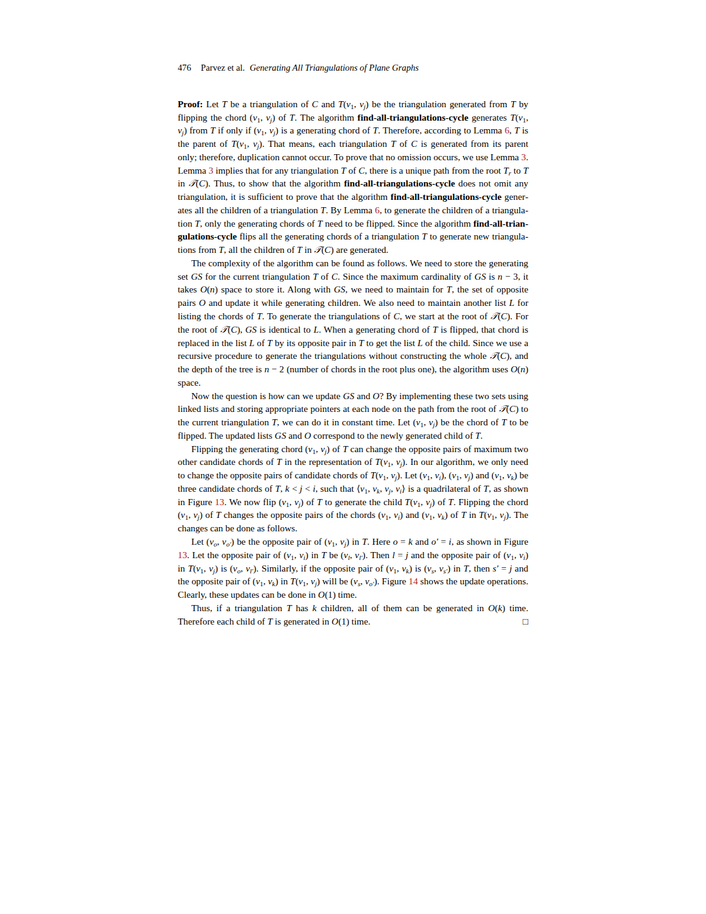476 Parvez et al. Generating All Triangulations of Plane Graphs
Proof: Let T be a triangulation of C and T(v1, vj) be the triangulation generated from T by flipping the chord (v1, vj) of T. The algorithm find-all-triangulations-cycle generates T(v1, vj) from T if only if (v1, vj) is a generating chord of T. Therefore, according to Lemma 6, T is the parent of T(v1, vj). That means, each triangulation T of C is generated from its parent only; therefore, duplication cannot occur. To prove that no omission occurs, we use Lemma 3. Lemma 3 implies that for any triangulation T of C, there is a unique path from the root Tr to T in 𝒯(C). Thus, to show that the algorithm find-all-triangulations-cycle does not omit any triangulation, it is sufficient to prove that the algorithm find-all-triangulations-cycle generates all the children of a triangulation T. By Lemma 6, to generate the children of a triangulation T, only the generating chords of T need to be flipped. Since the algorithm find-all-triangulations-cycle flips all the generating chords of a triangulation T to generate new triangulations from T, all the children of T in 𝒯(C) are generated.
The complexity of the algorithm can be found as follows. We need to store the generating set GS for the current triangulation T of C. Since the maximum cardinality of GS is n − 3, it takes O(n) space to store it. Along with GS, we need to maintain for T, the set of opposite pairs O and update it while generating children. We also need to maintain another list L for listing the chords of T. To generate the triangulations of C, we start at the root of 𝒯(C). For the root of 𝒯(C), GS is identical to L. When a generating chord of T is flipped, that chord is replaced in the list L of T by its opposite pair in T to get the list L of the child. Since we use a recursive procedure to generate the triangulations without constructing the whole 𝒯(C), and the depth of the tree is n − 2 (number of chords in the root plus one), the algorithm uses O(n) space.
Now the question is how can we update GS and O? By implementing these two sets using linked lists and storing appropriate pointers at each node on the path from the root of 𝒯(C) to the current triangulation T, we can do it in constant time. Let (v1, vj) be the chord of T to be flipped. The updated lists GS and O correspond to the newly generated child of T.
Flipping the generating chord (v1, vj) of T can change the opposite pairs of maximum two other candidate chords of T in the representation of T(v1, vj). In our algorithm, we only need to change the opposite pairs of candidate chords of T(v1, vj). Let (v1, vi), (v1, vj) and (v1, vk) be three candidate chords of T, k < j < i, such that ⟨v1, vk, vj, vi⟩ is a quadrilateral of T, as shown in Figure 13. We now flip (v1, vj) of T to generate the child T(v1, vj) of T. Flipping the chord (v1, vj) of T changes the opposite pairs of the chords (v1, vi) and (v1, vk) of T in T(v1, vj). The changes can be done as follows.
Let (vo, vo′) be the opposite pair of (v1, vj) in T. Here o = k and o′ = i, as shown in Figure 13. Let the opposite pair of (v1, vi) in T be (vl, vl′). Then l = j and the opposite pair of (v1, vi) in T(v1, vj) is (vo, vl′). Similarly, if the opposite pair of (v1, vk) is (vs, vs′) in T, then s′ = j and the opposite pair of (v1, vk) in T(v1, vj) will be (vs, vo′). Figure 14 shows the update operations. Clearly, these updates can be done in O(1) time.
Thus, if a triangulation T has k children, all of them can be generated in O(k) time. Therefore each child of T is generated in O(1) time.□